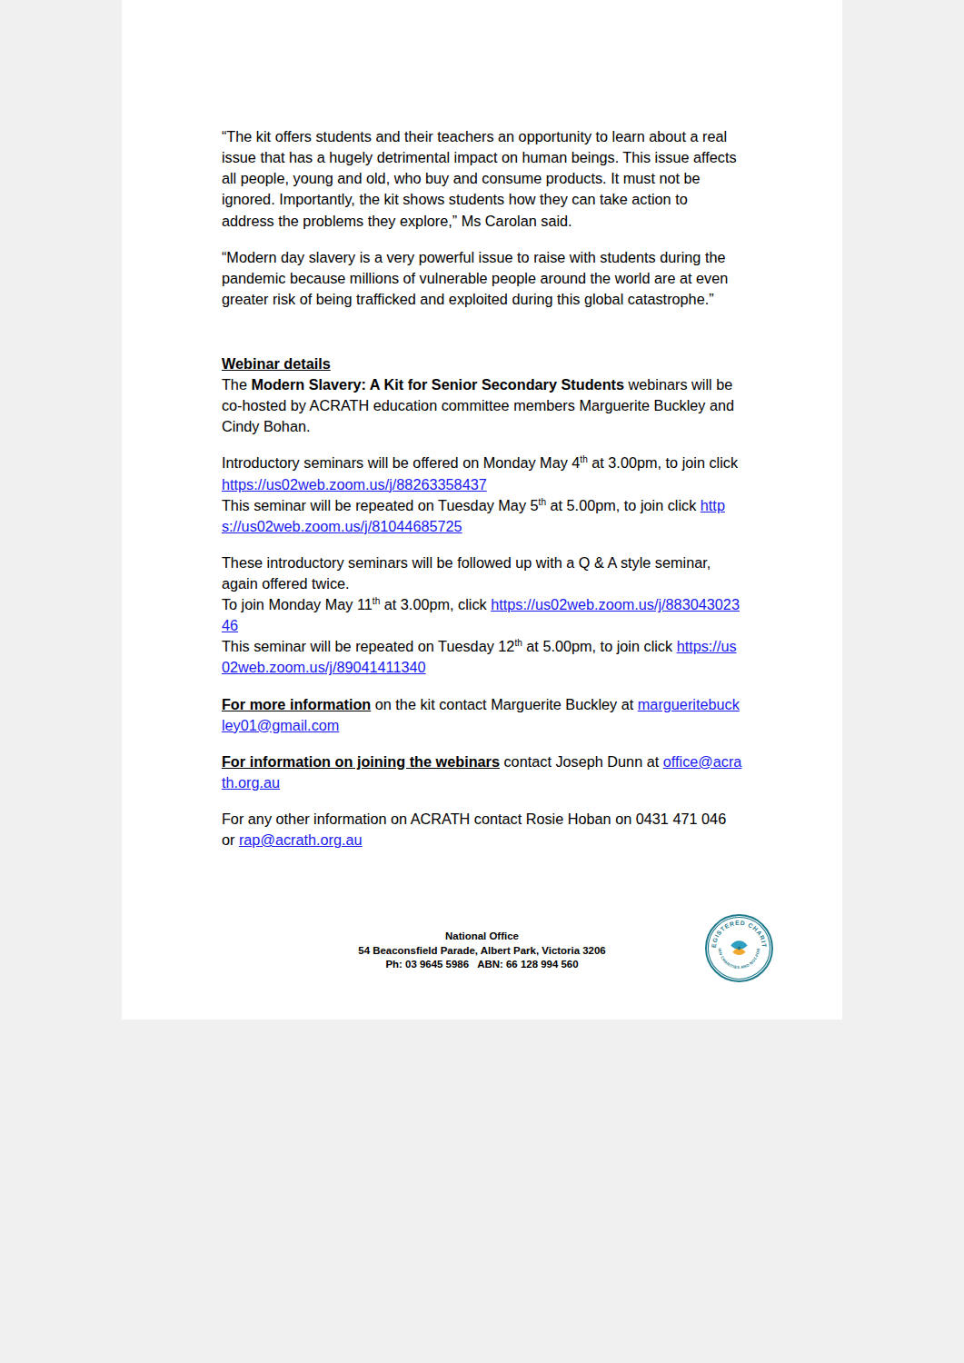“The kit offers students and their teachers an opportunity to learn about a real issue that has a hugely detrimental impact on human beings. This issue affects all people, young and old, who buy and consume products. It must not be ignored. Importantly, the kit shows students how they can take action to address the problems they explore,” Ms Carolan said.
“Modern day slavery is a very powerful issue to raise with students during the pandemic because millions of vulnerable people around the world are at even greater risk of being trafficked and exploited during this global catastrophe.”
Webinar details
The Modern Slavery: A Kit for Senior Secondary Students webinars will be co-hosted by ACRATH education committee members Marguerite Buckley and Cindy Bohan.
Introductory seminars will be offered on Monday May 4th at 3.00pm, to join click https://us02web.zoom.us/j/88263358437
This seminar will be repeated on Tuesday May 5th at 5.00pm, to join click https://us02web.zoom.us/j/81044685725
These introductory seminars will be followed up with a Q & A style seminar, again offered twice.
To join Monday May 11th at 3.00pm, click https://us02web.zoom.us/j/88304302346
This seminar will be repeated on Tuesday 12th at 5.00pm, to join click https://us02web.zoom.us/j/89041411340
For more information on the kit contact Marguerite Buckley at margueritebuckley01@gmail.com
For information on joining the webinars contact Joseph Dunn at office@acrath.org.au
For any other information on ACRATH contact Rosie Hoban on 0431 471 046 or rap@acrath.org.au
National Office
54 Beaconsfield Parade, Albert Park, Victoria 3206
Ph: 03 9645 5986 ABN: 66 128 994 560
REGISTERED CHARITY AUSTRALIAN CHARITIES AND NOT-FOR-PROFITS